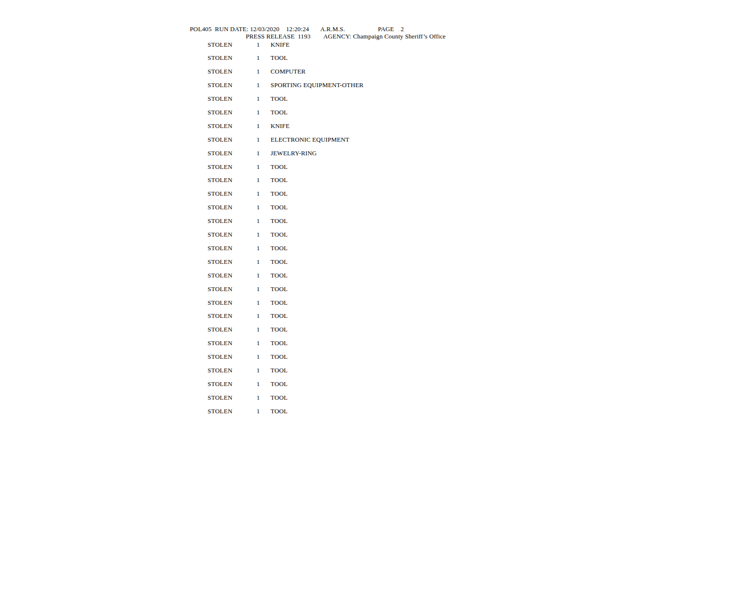POL405 RUN DATE: 12/03/2020 12:20:24 A.R.M.S. PAGE 2
PRESS RELEASE 1193 AGENCY: Champaign County Sheriff’s Office
| STOLEN | 1 | KNIFE |
| STOLEN | 1 | TOOL |
| STOLEN | 1 | COMPUTER |
| STOLEN | 1 | SPORTING EQUIPMENT-OTHER |
| STOLEN | 1 | TOOL |
| STOLEN | 1 | TOOL |
| STOLEN | 1 | KNIFE |
| STOLEN | 1 | ELECTRONIC EQUIPMENT |
| STOLEN | 1 | JEWELRY-RING |
| STOLEN | 1 | TOOL |
| STOLEN | 1 | TOOL |
| STOLEN | 1 | TOOL |
| STOLEN | 1 | TOOL |
| STOLEN | 1 | TOOL |
| STOLEN | 1 | TOOL |
| STOLEN | 1 | TOOL |
| STOLEN | 1 | TOOL |
| STOLEN | 1 | TOOL |
| STOLEN | 1 | TOOL |
| STOLEN | 1 | TOOL |
| STOLEN | 1 | TOOL |
| STOLEN | 1 | TOOL |
| STOLEN | 1 | TOOL |
| STOLEN | 1 | TOOL |
| STOLEN | 1 | TOOL |
| STOLEN | 1 | TOOL |
| STOLEN | 1 | TOOL |
| STOLEN | 1 | TOOL |